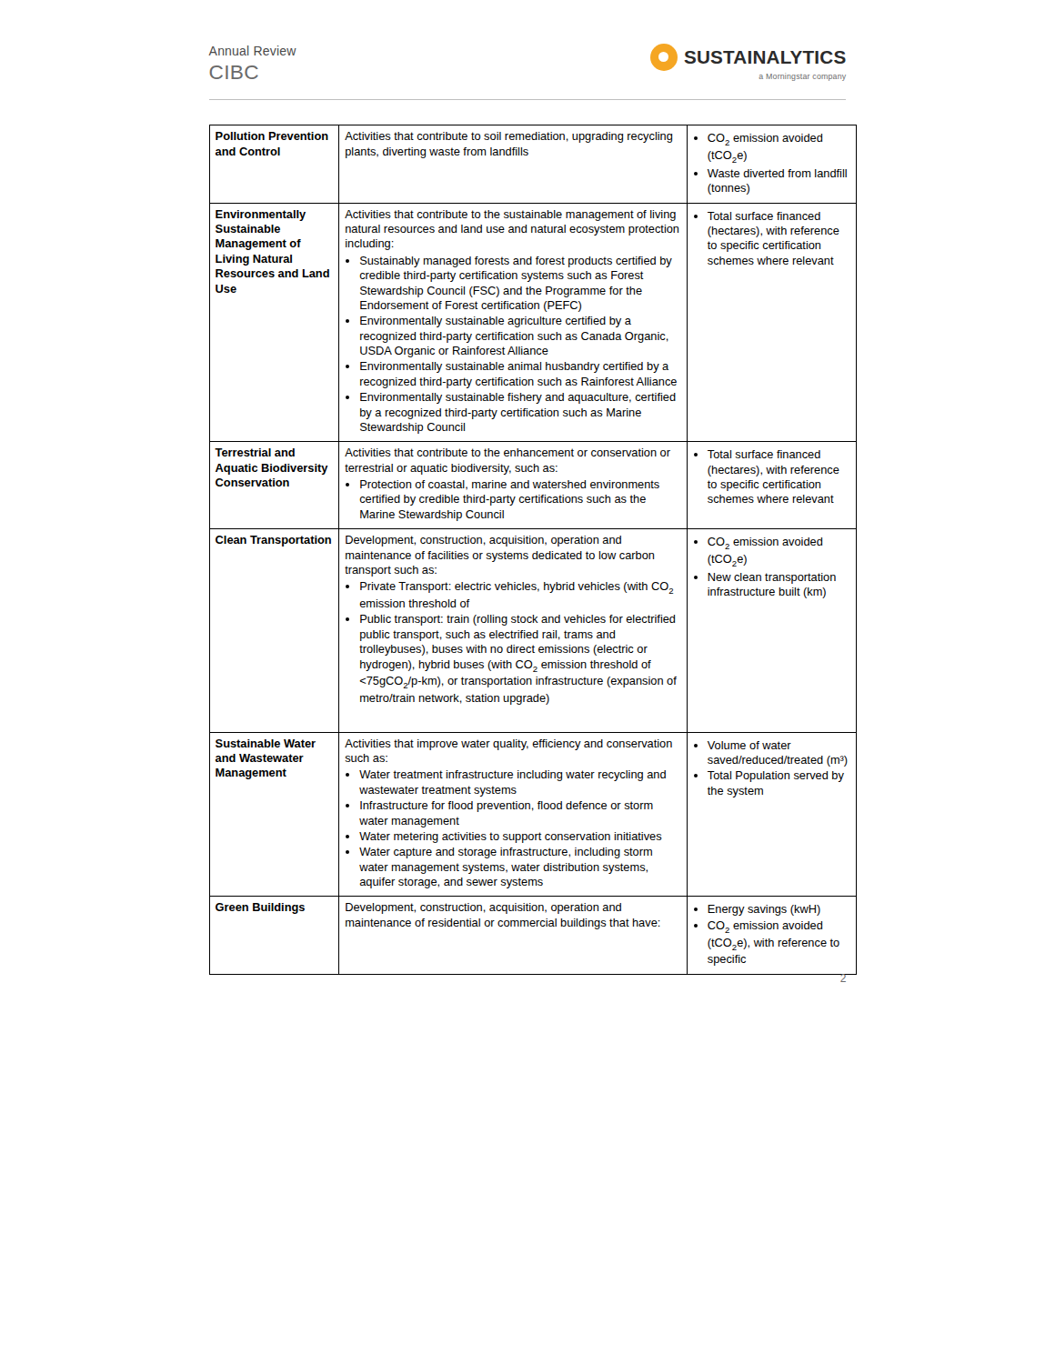Annual Review
CIBC
SUSTAINALYTICS
a Morningstar company
| Pollution Prevention and Control | Activities that contribute to soil remediation, upgrading recycling plants, diverting waste from landfills | CO 2 emission avoided (tCO 2 e) Waste diverted from landfill (tonnes) |
| Environmentally Sustainable Management of Living Natural Resources and Land Use | Activities that contribute to the sustainable management of living natural resources and land use and natural ecosystem protection including: Sustainably managed forests and forest products certified by credible third-party certification systems such as Forest Stewardship Council (FSC) and the Programme for the Endorsement of Forest certification (PEFC) Environmentally sustainable agriculture certified by a recognized third-party certification such as Canada Organic, USDA Organic or Rainforest Alliance Environmentally sustainable animal husbandry certified by a recognized third-party certification such as Rainforest Alliance Environmentally sustainable fishery and aquaculture, certified by a recognized third-party certification such as Marine Stewardship Council | Total surface financed (hectares), with reference to specific certification schemes where relevant |
| Terrestrial and Aquatic Biodiversity Conservation | Activities that contribute to the enhancement or conservation or terrestrial or aquatic biodiversity, such as: Protection of coastal, marine and watershed environments certified by credible third-party certifications such as the Marine Stewardship Council | Total surface financed (hectares), with reference to specific certification schemes where relevant |
| Clean Transportation | Development, construction, acquisition, operation and maintenance of facilities or systems dedicated to low carbon transport such as: Private Transport: electric vehicles, hybrid vehicles (with CO 2 emission threshold of Public transport: train (rolling stock and vehicles for electrified public transport, such as electrified rail, trams and trolleybuses), buses with no direct emissions (electric or hydrogen), hybrid buses (with CO 2 emission threshold of <75gCO 2 /p-km), or transportation infrastructure (expansion of metro/train network, station upgrade) | CO 2 emission avoided (tCO 2 e) New clean transportation infrastructure built (km) |
| Sustainable Water and Wastewater Management | Activities that improve water quality, efficiency and conservation such as: Water treatment infrastructure including water recycling and wastewater treatment systems Infrastructure for flood prevention, flood defence or storm water management Water metering activities to support conservation initiatives Water capture and storage infrastructure, including storm water management systems, water distribution systems, aquifer storage, and sewer systems | Volume of water saved/reduced/treated (m³) Total Population served by the system |
| Green Buildings | Development, construction, acquisition, operation and maintenance of residential or commercial buildings that have: | Energy savings (kwH) CO 2 emission avoided (tCO 2 e), with reference to specific |
2